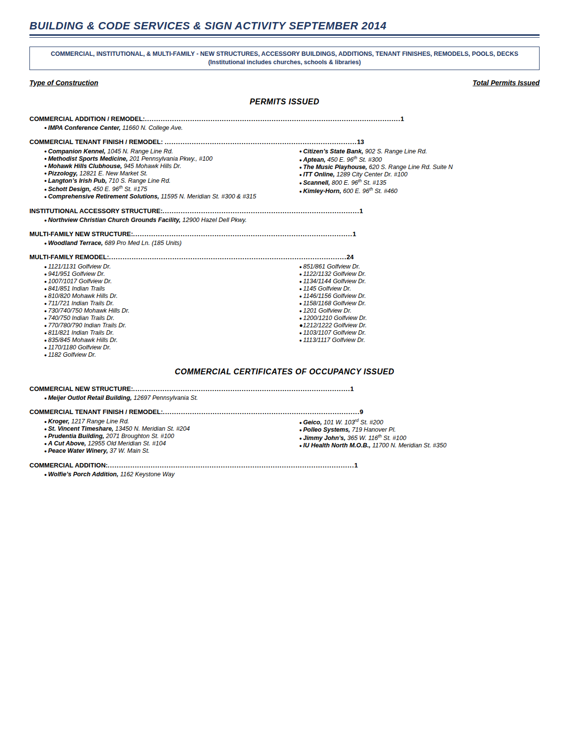BUILDING & CODE SERVICES & SIGN ACTIVITY SEPTEMBER 2014
COMMERCIAL, INSTITUTIONAL, & MULTI-FAMILY - NEW STRUCTURES, ACCESSORY BUILDINGS, ADDITIONS, TENANT FINISHES, REMODELS, POOLS, DECKS (Institutional includes churches, schools & libraries)
Type of Construction Total Permits Issued
PERMITS ISSUED
COMMERCIAL ADDITION / REMODEL:................................................................................................................. 1
IMPA Conference Center, 11660 N. College Ave.
COMMERCIAL TENANT FINISH / REMODEL: ..................................................................................... 13
Companion Kennel, 1045 N. Range Line Rd.
Methodist Sports Medicine, 201 Pennsylvania Pkwy., #100
Mohawk Hills Clubhouse, 945 Mohawk Hills Dr.
Pizzology, 12821 E. New Market St.
Langton’s Irish Pub, 710 S. Range Line Rd.
Schott Design, 450 E. 96th St. #175
Comprehensive Retirement Solutions, 11595 N. Meridian St. #300 & #315
Citizen’s State Bank, 902 S. Range Line Rd.
Aptean, 450 E. 96th St. #300
The Music Playhouse, 620 S. Range Line Rd. Suite N
ITT Online, 1289 City Center Dr. #100
Scannell, 800 E. 96th St. #135
Kimley-Horn, 600 E. 96th St. #460
INSTITUTIONAL ACCESSORY STRUCTURE:....................................................................................... 1
Northview Christian Church Grounds Facility, 12900 Hazel Dell Pkwy.
MULTI-FAMILY NEW STRUCTURE:................................................................................................. 1
Woodland Terrace, 689 Pro Med Ln. (185 Units)
MULTI-FAMILY REMODEL:......................................................................................................... 24
1121/1131 Golfview Dr.
941/951 Golfview Dr.
1007/1017 Golfview Dr.
841/851 Indian Trails
810/820 Mohawk Hills Dr.
711/721 Indian Trails Dr.
730/740/750 Mohawk Hills Dr.
740/750 Indian Trails Dr.
770/780/790 Indian Trails Dr.
811/821 Indian Trails Dr.
835/845 Mohawk Hills Dr.
1170/1180 Golfview Dr.
1182 Golfview Dr.
851/861 Golfview Dr.
1122/1132 Golfview Dr.
1134/1144 Golfview Dr.
1145 Golfview Dr.
1146/1156 Golfview Dr.
1158/1168 Golfview Dr.
1201 Golfview Dr.
1200/1210 Golfview Dr.
●1212/1222 Golfview Dr.
1103/1107 Golfview Dr.
1113/1117 Golfview Dr.
COMMERCIAL CERTIFICATES OF OCCUPANCY ISSUED
COMMERCIAL NEW STRUCTURE:................................................................................................ 1
Meijer Outlot Retail Building, 12697 Pennsylvania St.
COMMERCIAL TENANT FINISH / REMODEL:....................................................................................... 9
Kroger, 1217 Range Line Rd.
St. Vincent Timeshare, 13450 N. Meridian St. #204
Prudentia Building, 2071 Broughton St. #100
A Cut Above, 12955 Old Meridian St. #104
Peace Water Winery, 37 W. Main St.
Geico, 101 W. 103rd St. #200
Polleo Systems, 719 Hanover Pl.
Jimmy John’s, 365 W. 116th St. #100
IU Health North M.O.B., 11700 N. Meridian St. #350
COMMERCIAL ADDITION:............................................................................................................. 1
Wolfie’s Porch Addition, 1162 Keystone Way